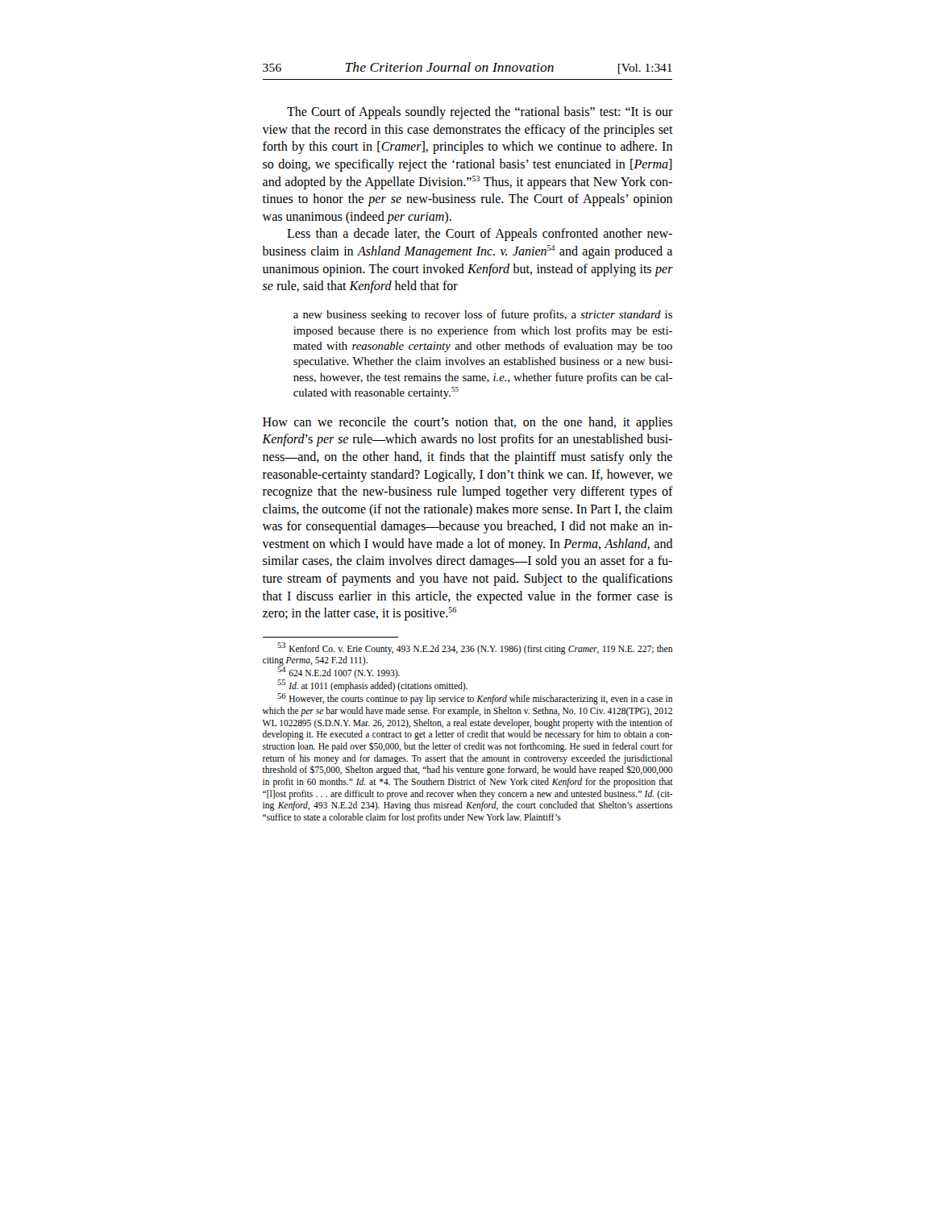356 The Criterion Journal on Innovation [Vol. 1:341
The Court of Appeals soundly rejected the “rational basis” test: “It is our view that the record in this case demonstrates the efficacy of the principles set forth by this court in [Cramer], principles to which we continue to adhere. In so doing, we specifically reject the ‘rational basis’ test enunciated in [Perma] and adopted by the Appellate Division.”53 Thus, it appears that New York continues to honor the per se new-business rule. The Court of Appeals’ opinion was unanimous (indeed per curiam).
Less than a decade later, the Court of Appeals confronted another new-business claim in Ashland Management Inc. v. Janien54 and again produced a unanimous opinion. The court invoked Kenford but, instead of applying its per se rule, said that Kenford held that for
a new business seeking to recover loss of future profits, a stricter standard is imposed because there is no experience from which lost profits may be estimated with reasonable certainty and other methods of evaluation may be too speculative. Whether the claim involves an established business or a new business, however, the test remains the same, i.e., whether future profits can be calculated with reasonable certainty.55
How can we reconcile the court’s notion that, on the one hand, it applies Kenford’s per se rule—which awards no lost profits for an unestablished business—and, on the other hand, it finds that the plaintiff must satisfy only the reasonable-certainty standard? Logically, I don’t think we can. If, however, we recognize that the new-business rule lumped together very different types of claims, the outcome (if not the rationale) makes more sense. In Part I, the claim was for consequential damages—because you breached, I did not make an investment on which I would have made a lot of money. In Perma, Ashland, and similar cases, the claim involves direct damages—I sold you an asset for a future stream of payments and you have not paid. Subject to the qualifications that I discuss earlier in this article, the expected value in the former case is zero; in the latter case, it is positive.56
53 Kenford Co. v. Erie County, 493 N.E.2d 234, 236 (N.Y. 1986) (first citing Cramer, 119 N.E. 227; then citing Perma, 542 F.2d 111).
54624 N.E.2d 1007 (N.Y. 1993).
55 Id. at 1011 (emphasis added) (citations omitted).
56 However, the courts continue to pay lip service to Kenford while mischaracterizing it, even in a case in which the per se bar would have made sense. For example, in Shelton v. Sethna, No. 10 Civ. 4128(TPG), 2012 WL 1022895 (S.D.N.Y. Mar. 26, 2012), Shelton, a real estate developer, bought property with the intention of developing it. He executed a contract to get a letter of credit that would be necessary for him to obtain a construction loan. He paid over $50,000, but the letter of credit was not forthcoming. He sued in federal court for return of his money and for damages. To assert that the amount in controversy exceeded the jurisdictional threshold of $75,000, Shelton argued that, “had his venture gone forward, he would have reaped $20,000,000 in profit in 60 months.” Id. at *4. The Southern District of New York cited Kenford for the proposition that “[l]ost profits . . . are difficult to prove and recover when they concern a new and untested business.” Id. (citing Kenford, 493 N.E.2d 234). Having thus misread Kenford, the court concluded that Shelton’s assertions “suffice to state a colorable claim for lost profits under New York law. Plaintiff’s